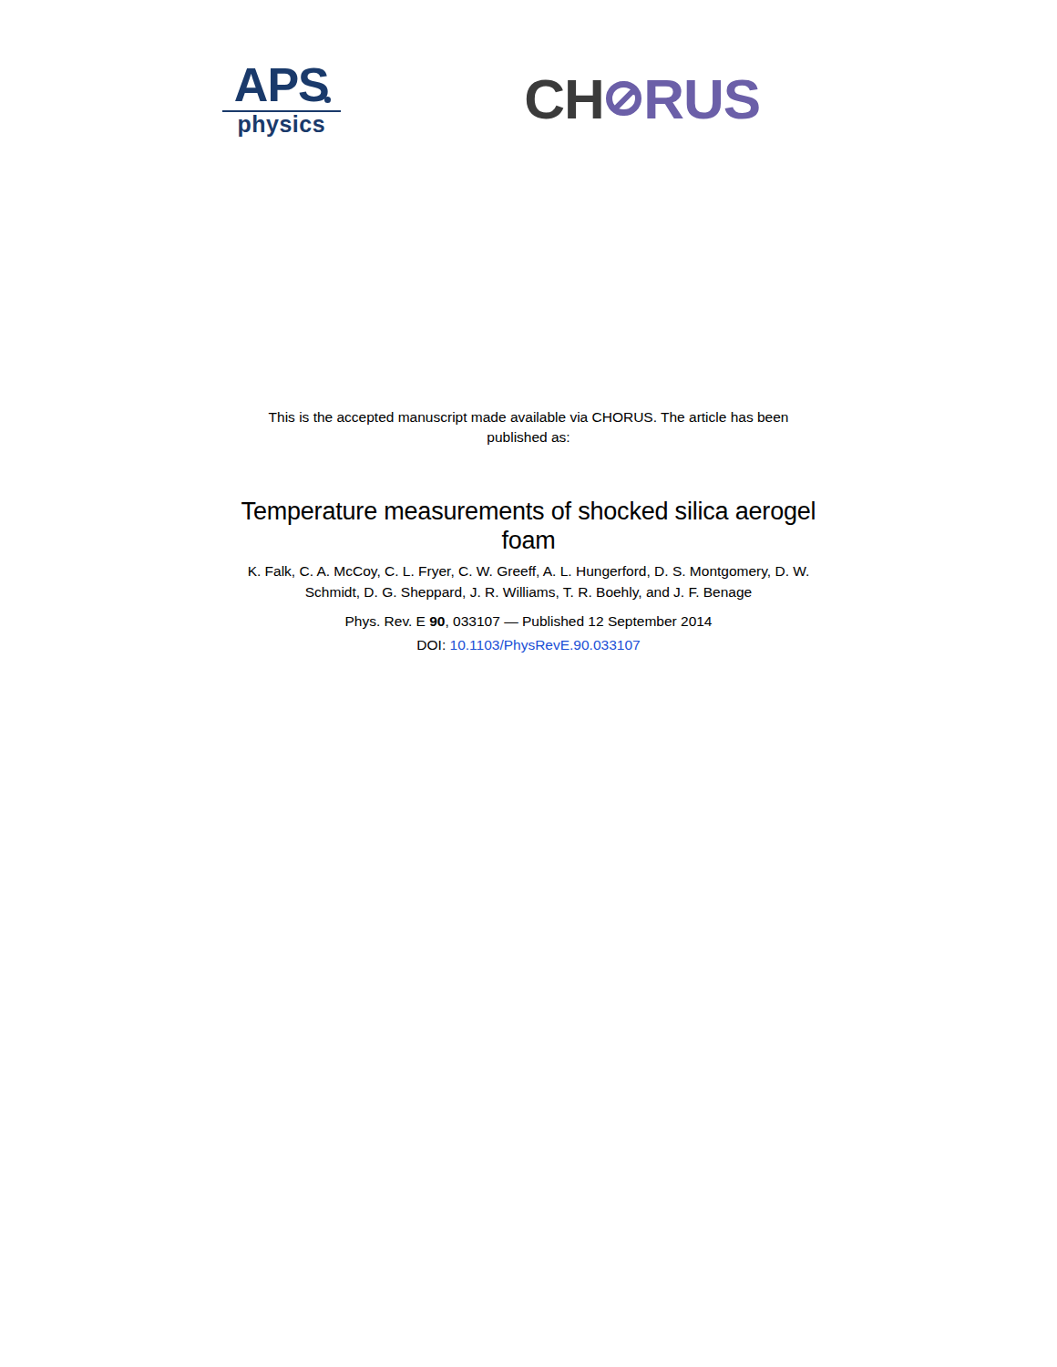APS
physics
CH RUS
This is the accepted manuscript made available via CHORUS. The article has been published as:
Temperature measurements of shocked silica aerogel foam
K. Falk, C. A. McCoy, C. L. Fryer, C. W. Greeff, A. L. Hungerford, D. S. Montgomery, D. W. Schmidt, D. G. Sheppard, J. R. Williams, T. R. Boehly, and J. F. Benage
Phys. Rev. E 90, 033107 — Published 12 September 2014
DOI: 10.1103/PhysRevE.90.033107